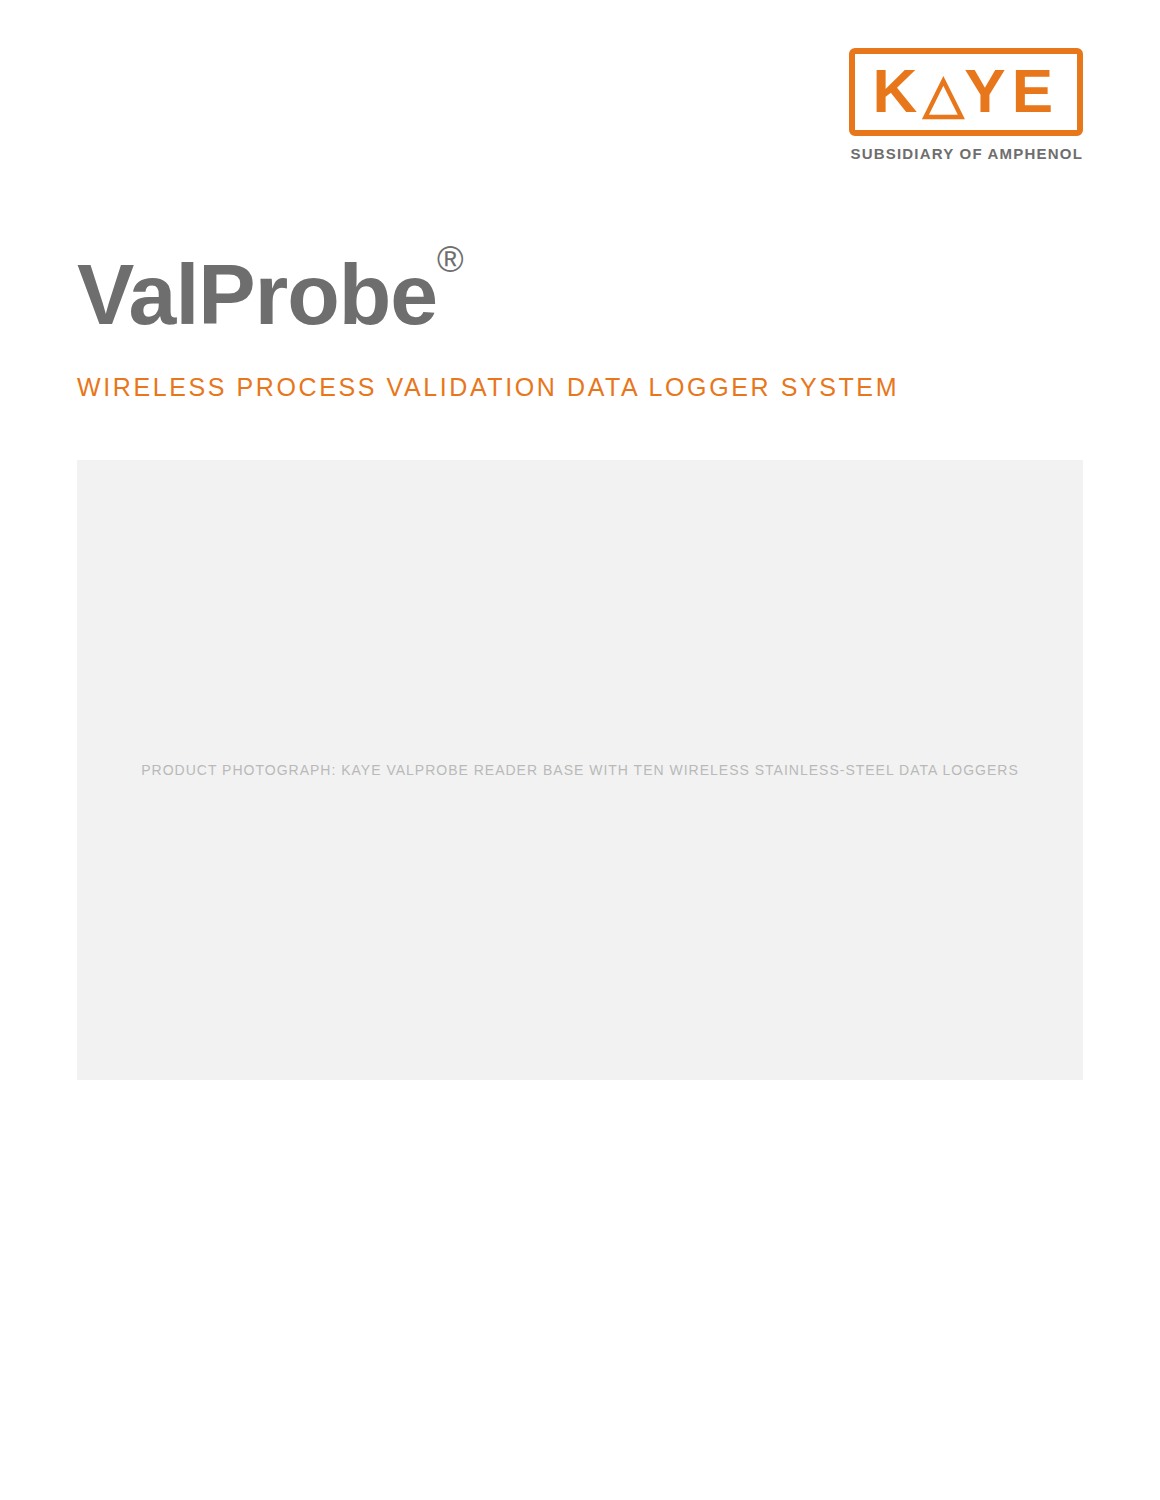K△YE
Subsidiary of Amphenol
ValProbe®
Wireless Process Validation Data Logger System
Product photograph: Kaye ValProbe reader base with ten wireless stainless-steel data loggers